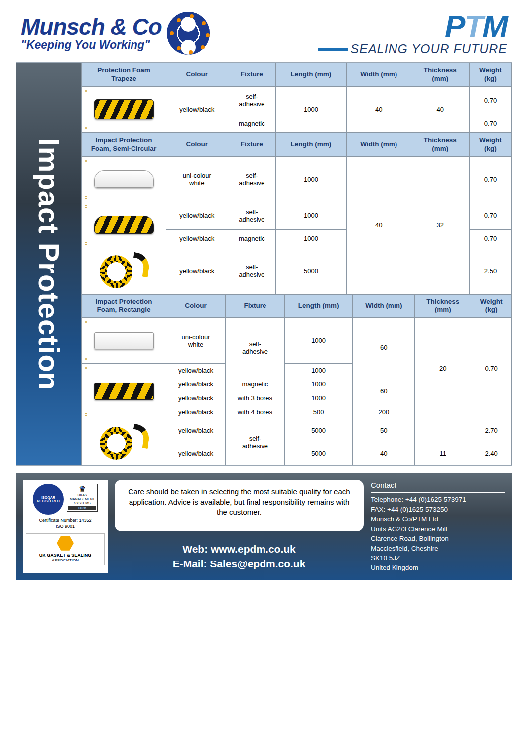Munsch & Co
"Keeping You Working"
PTM
SEALING YOUR FUTURE
Impact Protection
| Protection Foam Trapeze | Colour | Fixture | Length (mm) | Width (mm) | Thickness (mm) | Weight (kg) |
| --- | --- | --- | --- | --- | --- | --- |
| | yellow/black | self- adhesive | 1000 | 40 | 40 | 0.70 |
| magnetic | 0.70 |
| Impact Protection Foam, Semi-Circular | Colour | Fixture | Length (mm) | Width (mm) | Thickness (mm) | Weight (kg) |
| --- | --- | --- | --- | --- | --- | --- |
| | uni-colour white | self- adhesive | 1000 | 40 | 32 | 0.70 |
| | yellow/black | self- adhesive | 1000 | 0.70 |
| yellow/black | magnetic | 1000 | 0.70 |
| | yellow/black | self- adhesive | 5000 | 2.50 |
| Impact Protection Foam, Rectangle | Colour | Fixture | Length (mm) | Width (mm) | Thickness (mm) | Weight (kg) |
| --- | --- | --- | --- | --- | --- | --- |
| | uni-colour white | self- adhesive | 1000 | 60 | 20 | 0.70 |
| | yellow/black | 1000 |
| yellow/black | magnetic | 1000 | 60 |
| yellow/black | with 3 bores | 1000 |
| yellow/black | with 4 bores | 500 | 200 |
| | yellow/black | self- adhesive | 5000 | 50 | | 2.70 |
| yellow/black | 5000 | 40 | 11 | 2.40 |
ISOQAR
REGISTERED
♛
UKAS
MANAGEMENT
SYSTEMS
0026
Certificate Number: 14352
ISO 9001
UK GASKET & SEALING ASSOCIATION
Care should be taken in selecting the most suitable quality for each application. Advice is available, but final responsibility remains with the customer.
Web: www.epdm.co.uk
E-Mail: Sales@epdm.co.uk
Contact
Telephone: +44 (0)1625 573971
FAX: +44 (0)1625 573250
Munsch & Co/PTM Ltd
Units AG2/3 Clarence Mill
Clarence Road, Bollington
Macclesfield, Cheshire
SK10 5JZ
United Kingdom